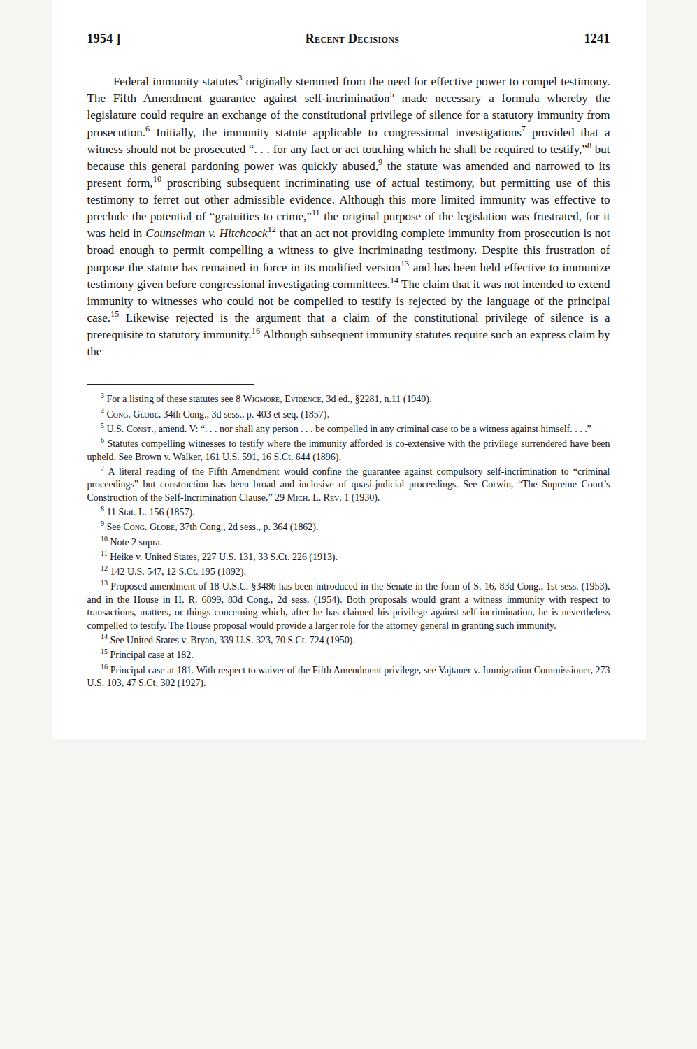1954 ] Recent Decisions 1241
Federal immunity statutes3 originally stemmed from the need for effective power to compel testimony. The Fifth Amendment guarantee against self-incrimination5 made necessary a formula whereby the legislature could require an exchange of the constitutional privilege of silence for a statutory immunity from prosecution.6 Initially, the immunity statute applicable to congressional investigations7 provided that a witness should not be prosecuted “. . . for any fact or act touching which he shall be required to testify,”8 but because this general pardoning power was quickly abused,9 the statute was amended and narrowed to its present form,10 proscribing subsequent incriminating use of actual testimony, but permitting use of this testimony to ferret out other admissible evidence. Although this more limited immunity was effective to preclude the potential of “gratuities to crime,”11 the original purpose of the legislation was frustrated, for it was held in Counselman v. Hitchcock12 that an act not providing complete immunity from prosecution is not broad enough to permit compelling a witness to give incriminating testimony. Despite this frustration of purpose the statute has remained in force in its modified version13 and has been held effective to immunize testimony given before congressional investigating committees.14 The claim that it was not intended to extend immunity to witnesses who could not be compelled to testify is rejected by the language of the principal case.15 Likewise rejected is the argument that a claim of the constitutional privilege of silence is a prerequisite to statutory immunity.16 Although subsequent immunity statutes require such an express claim by the
3 For a listing of these statutes see 8 Wigmore, Evidence, 3d ed., §2281, n.11 (1940).
4 Cong. Globe, 34th Cong., 3d sess., p. 403 et seq. (1857).
5 U.S. Const., amend. V: “. . . nor shall any person . . . be compelled in any criminal case to be a witness against himself. . . .”
6 Statutes compelling witnesses to testify where the immunity afforded is co-extensive with the privilege surrendered have been upheld. See Brown v. Walker, 161 U.S. 591, 16 S.Ct. 644 (1896).
7 A literal reading of the Fifth Amendment would confine the guarantee against compulsory self-incrimination to “criminal proceedings” but construction has been broad and inclusive of quasi-judicial proceedings. See Corwin, “The Supreme Court’s Construction of the Self-Incrimination Clause,” 29 Mich. L. Rev. 1 (1930).
8 11 Stat. L. 156 (1857).
9 See Cong. Globe, 37th Cong., 2d sess., p. 364 (1862).
10 Note 2 supra.
11 Heike v. United States, 227 U.S. 131, 33 S.Ct. 226 (1913).
12 142 U.S. 547, 12 S.Ct. 195 (1892).
13 Proposed amendment of 18 U.S.C. §3486 has been introduced in the Senate in the form of S. 16, 83d Cong., 1st sess. (1953), and in the House in H. R. 6899, 83d Cong., 2d sess. (1954). Both proposals would grant a witness immunity with respect to transactions, matters, or things concerning which, after he has claimed his privilege against self-incrimination, he is nevertheless compelled to testify. The House proposal would provide a larger role for the attorney general in granting such immunity.
14 See United States v. Bryan, 339 U.S. 323, 70 S.Ct. 724 (1950).
15 Principal case at 182.
16 Principal case at 181. With respect to waiver of the Fifth Amendment privilege, see Vajtauer v. Immigration Commissioner, 273 U.S. 103, 47 S.Ct. 302 (1927).